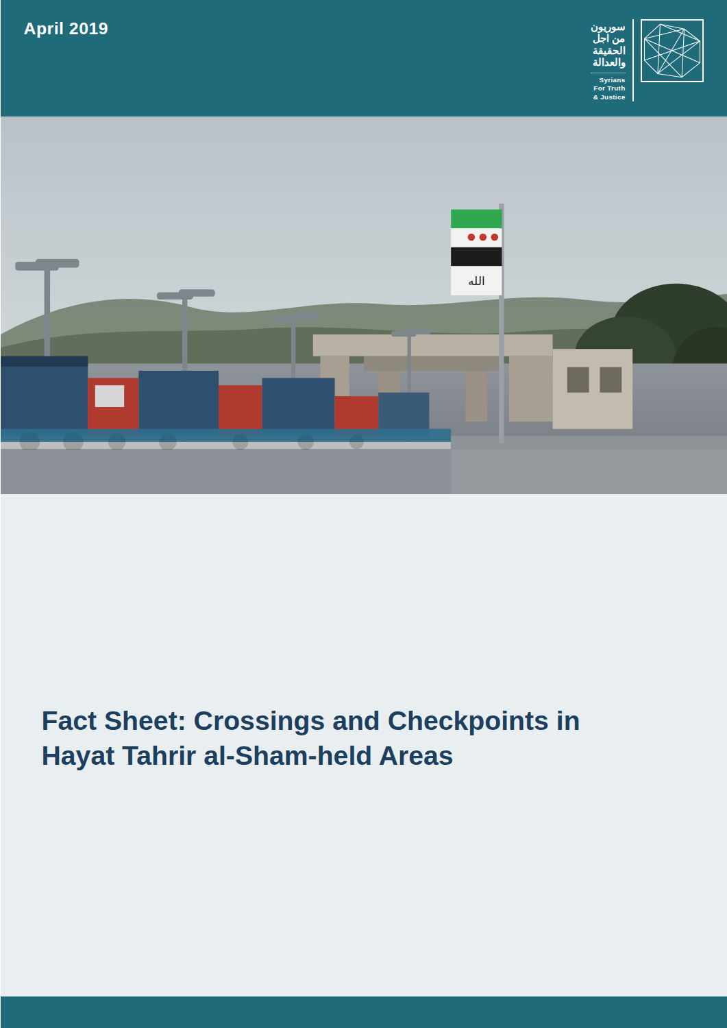April 2019
سوريون من اجل الحقيقة والعدالة
Syrians
For Truth
& Justice
الله
Fact Sheet: Crossings and Checkpoints in Hayat Tahrir al-Sham-held Areas